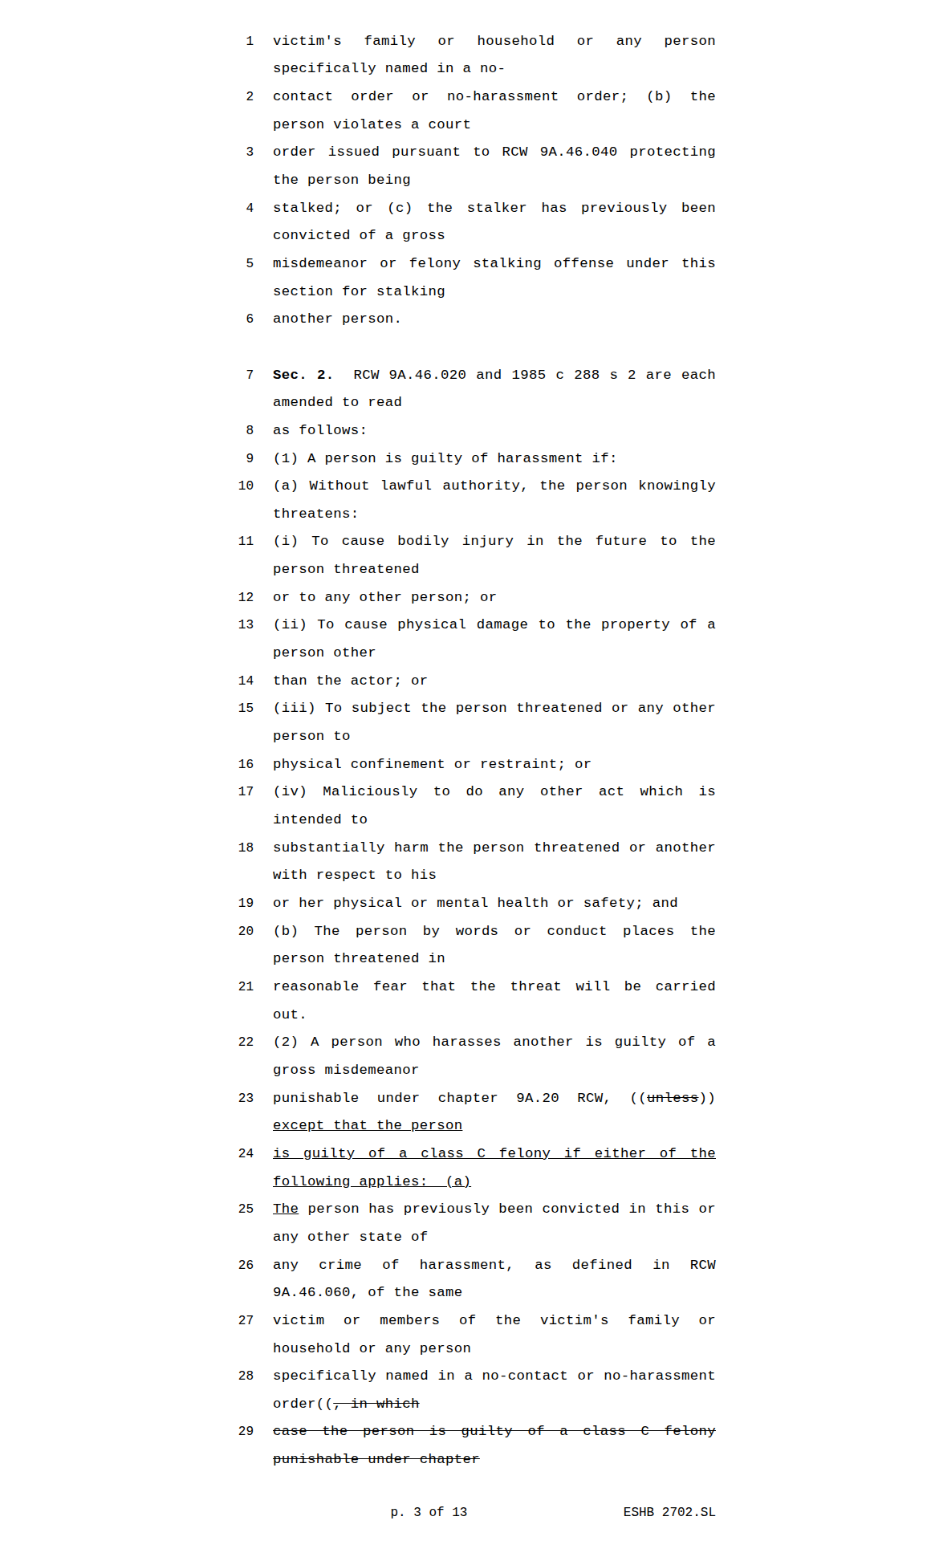1 victim's family or household or any person specifically named in a no-
2 contact order or no-harassment order; (b) the person violates a court
3 order issued pursuant to RCW 9A.46.040 protecting the person being
4 stalked; or (c) the stalker has previously been convicted of a gross
5 misdemeanor or felony stalking offense under this section for stalking
6 another person.
7 Sec. 2. RCW 9A.46.020 and 1985 c 288 s 2 are each amended to read
8 as follows:
9(1) A person is guilty of harassment if:
10(a) Without lawful authority, the person knowingly threatens:
11(i) To cause bodily injury in the future to the person threatened
12 or to any other person; or
13(ii) To cause physical damage to the property of a person other
14 than the actor; or
15(iii) To subject the person threatened or any other person to
16 physical confinement or restraint; or
17(iv) Maliciously to do any other act which is intended to
18 substantially harm the person threatened or another with respect to his
19 or her physical or mental health or safety; and
20(b) The person by words or conduct places the person threatened in
21 reasonable fear that the threat will be carried out.
22(2) A person who harasses another is guilty of a gross misdemeanor
23 punishable under chapter 9A.20 RCW, ((unless)) except that the person
24 is guilty of a class C felony if either of the following applies: (a)
25 The person has previously been convicted in this or any other state of
26 any crime of harassment, as defined in RCW 9A.46.060, of the same
27 victim or members of the victim's family or household or any person
28 specifically named in a no-contact or no-harassment order((, in which
29 case the person is guilty of a class C felony punishable under chapter
p. 3 of 13 ESHB 2702.SL